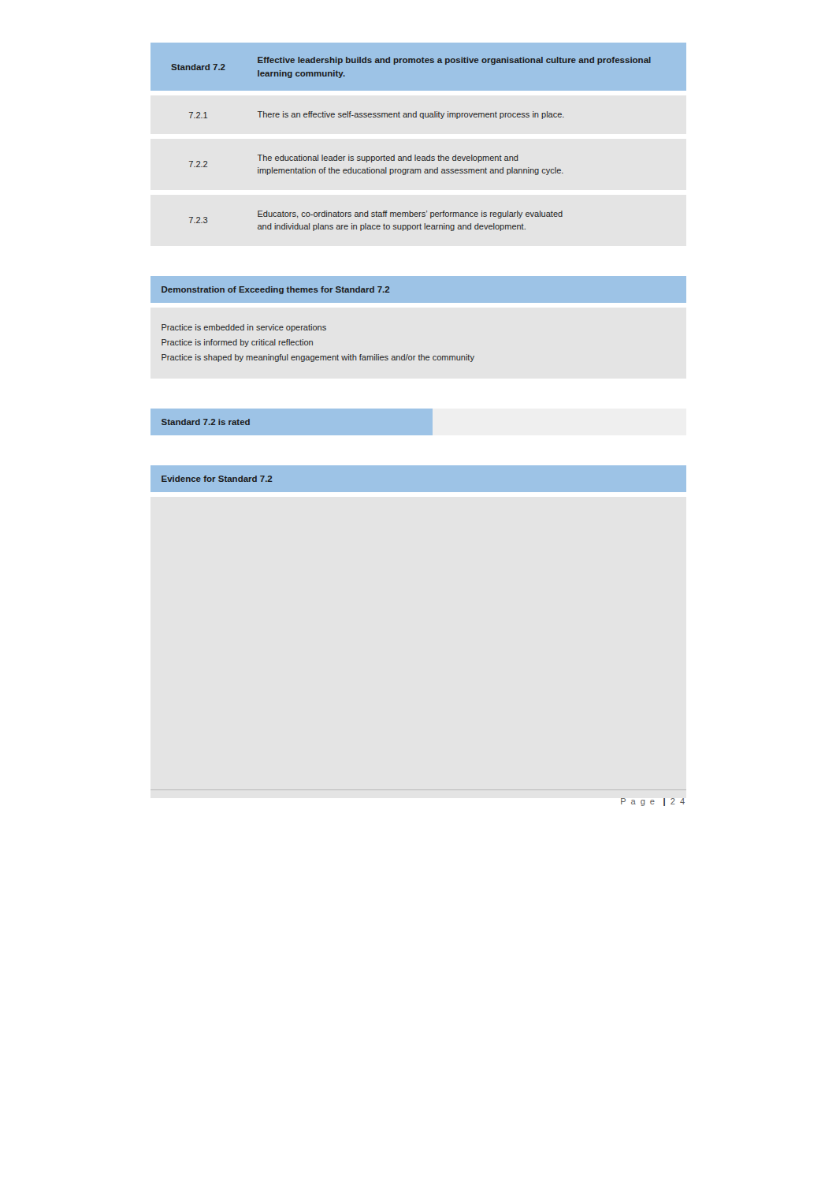| Standard 7.2 | Effective leadership builds and promotes a positive organisational culture and professional learning community. |
| 7.2.1 | There is an effective self-assessment and quality improvement process in place. | |
| 7.2.2 | The educational leader is supported and leads the development and implementation of the educational program and assessment and planning cycle. | |
| 7.2.3 | Educators, co-ordinators and staff members’ performance is regularly evaluated and individual plans are in place to support learning and development. | |
| Demonstration of Exceeding themes for Standard 7.2 |
| Practice is embedded in service operations Practice is informed by critical reflection Practice is shaped by meaningful engagement with families and/or the community | |
| Standard 7.2 is rated | |
| Evidence for Standard 7.2 |
P a g e | 2 4